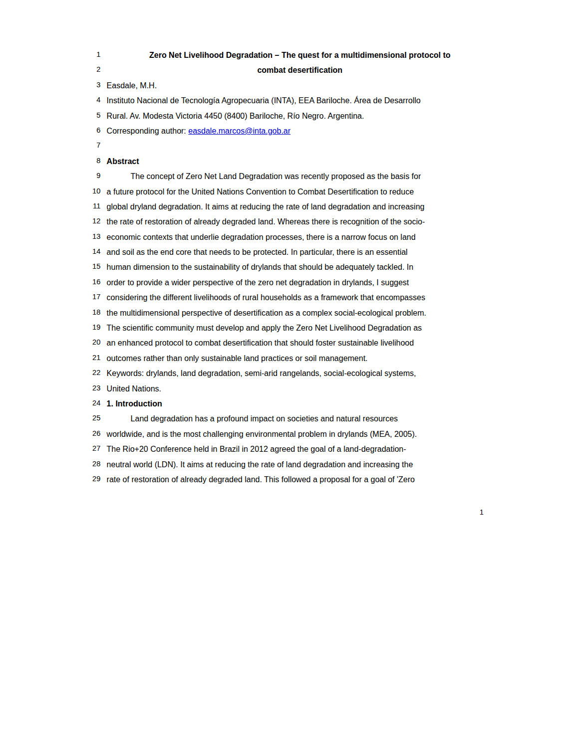Zero Net Livelihood Degradation – The quest for a multidimensional protocol to
combat desertification
Easdale, M.H.
Instituto Nacional de Tecnología Agropecuaria (INTA), EEA Bariloche. Área de Desarrollo
Rural. Av. Modesta Victoria 4450 (8400) Bariloche, Río Negro. Argentina.
Corresponding author: easdale.marcos@inta.gob.ar
Abstract
The concept of Zero Net Land Degradation was recently proposed as the basis for
a future protocol for the United Nations Convention to Combat Desertification to reduce
global dryland degradation. It aims at reducing the rate of land degradation and increasing
the rate of restoration of already degraded land. Whereas there is recognition of the socio-
economic contexts that underlie degradation processes, there is a narrow focus on land
and soil as the end core that needs to be protected. In particular, there is an essential
human dimension to the sustainability of drylands that should be adequately tackled. In
order to provide a wider perspective of the zero net degradation in drylands, I suggest
considering the different livelihoods of rural households as a framework that encompasses
the multidimensional perspective of desertification as a complex social-ecological problem.
The scientific community must develop and apply the Zero Net Livelihood Degradation as
an enhanced protocol to combat desertification that should foster sustainable livelihood
outcomes rather than only sustainable land practices or soil management.
Keywords: drylands, land degradation, semi-arid rangelands, social-ecological systems,
United Nations.
1. Introduction
Land degradation has a profound impact on societies and natural resources
worldwide, and is the most challenging environmental problem in drylands (MEA, 2005).
The Rio+20 Conference held in Brazil in 2012 agreed the goal of a land-degradation-
neutral world (LDN). It aims at reducing the rate of land degradation and increasing the
rate of restoration of already degraded land. This followed a proposal for a goal of 'Zero
1